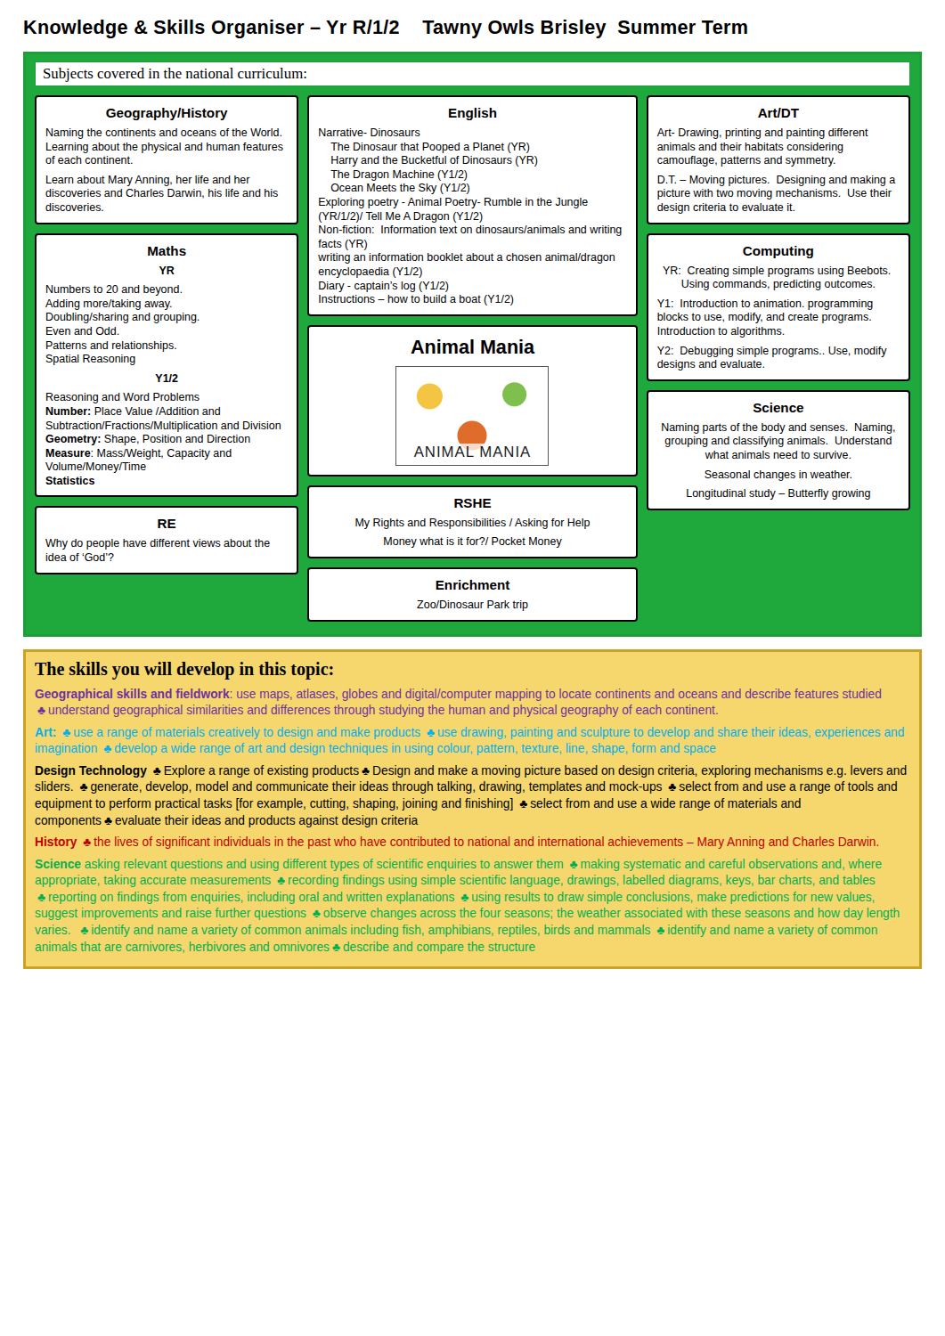Knowledge & Skills Organiser – Yr R/1/2 Tawny Owls Brisley Summer Term
Subjects covered in the national curriculum:
Geography/History
Naming the continents and oceans of the World. Learning about the physical and human features of each continent.
Learn about Mary Anning, her life and her discoveries and Charles Darwin, his life and his discoveries.
Maths
YR
Numbers to 20 and beyond.
Adding more/taking away.
Doubling/sharing and grouping.
Even and Odd.
Patterns and relationships.
Spatial Reasoning
Y1/2
Reasoning and Word Problems
Number: Place Value /Addition and Subtraction/Fractions/Multiplication and Division
Geometry: Shape, Position and Direction
Measure: Mass/Weight, Capacity and Volume/Money/Time
Statistics
RE
Why do people have different views about the idea of ‘God’?
English
Narrative- Dinosaurs
The Dinosaur that Pooped a Planet (YR)
Harry and the Bucketful of Dinosaurs (YR)
The Dragon Machine (Y1/2)
Ocean Meets the Sky (Y1/2)
Exploring poetry - Animal Poetry- Rumble in the Jungle (YR/1/2)/ Tell Me A Dragon (Y1/2)
Non-fiction: Information text on dinosaurs/animals and writing facts (YR)
writing an information booklet about a chosen animal/dragon encyclopaedia (Y1/2)
Diary - captain’s log (Y1/2)
Instructions – how to build a boat (Y1/2)
Animal Mania
ANIMAL MANIA
RSHE
My Rights and Responsibilities / Asking for Help
Money what is it for?/ Pocket Money
Enrichment
Zoo/Dinosaur Park trip
Art/DT
Art- Drawing, printing and painting different animals and their habitats considering camouflage, patterns and symmetry.
D.T. – Moving pictures. Designing and making a picture with two moving mechanisms. Use their design criteria to evaluate it.
Computing
YR: Creating simple programs using Beebots. Using commands, predicting outcomes.
Y1: Introduction to animation. programming blocks to use, modify, and create programs. Introduction to algorithms.
Y2: Debugging simple programs.. Use, modify designs and evaluate.
Science
Naming parts of the body and senses. Naming, grouping and classifying animals. Understand what animals need to survive.
Seasonal changes in weather.
Longitudinal study – Butterfly growing
The skills you will develop in this topic:
Geographical skills and fieldwork: use maps, atlases, globes and digital/computer mapping to locate continents and oceans and describe features studied understand geographical similarities and differences through studying the human and physical geography of each continent.
Art: use a range of materials creatively to design and make products use drawing, painting and sculpture to develop and share their ideas, experiences and imagination develop a wide range of art and design techniques in using colour, pattern, texture, line, shape, form and space
Design Technology Explore a range of existing products Design and make a moving picture based on design criteria, exploring mechanisms e.g. levers and sliders. generate, develop, model and communicate their ideas through talking, drawing, templates and mock-ups select from and use a range of tools and equipment to perform practical tasks [for example, cutting, shaping, joining and finishing] select from and use a wide range of materials and components evaluate their ideas and products against design criteria
History the lives of significant individuals in the past who have contributed to national and international achievements – Mary Anning and Charles Darwin.
Science asking relevant questions and using different types of scientific enquiries to answer them making systematic and careful observations and, where appropriate, taking accurate measurements recording findings using simple scientific language, drawings, labelled diagrams, keys, bar charts, and tables reporting on findings from enquiries, including oral and written explanations using results to draw simple conclusions, make predictions for new values, suggest improvements and raise further questions observe changes across the four seasons; the weather associated with these seasons and how day length varies. identify and name a variety of common animals including fish, amphibians, reptiles, birds and mammals identify and name a variety of common animals that are carnivores, herbivores and omnivores describe and compare the structure